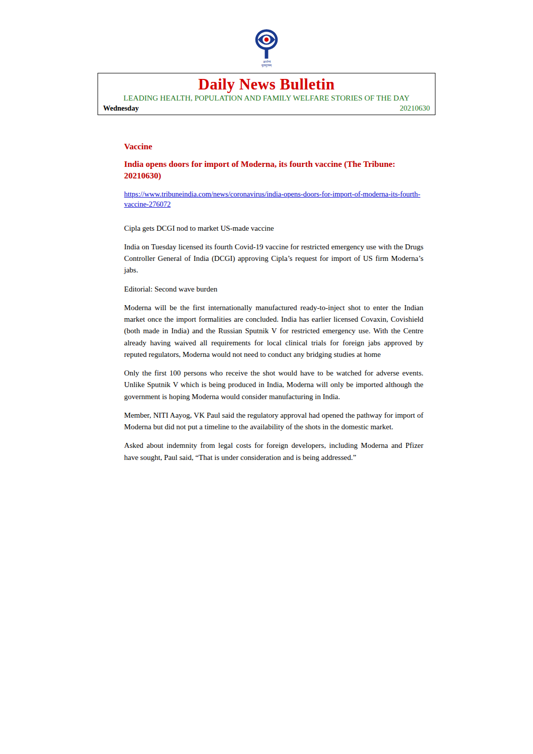आरोग्यं मूलमुत्तमम्
Daily News Bulletin
LEADING HEALTH, POPULATION AND FAMILY WELFARE STORIES OF THE DAY
Wednesday 20210630
Vaccine
India opens doors for import of Moderna, its fourth vaccine (The Tribune: 20210630)
https://www.tribuneindia.com/news/coronavirus/india-opens-doors-for-import-of-moderna-its-fourth-vaccine-276072
Cipla gets DCGI nod to market US-made vaccine
India on Tuesday licensed its fourth Covid-19 vaccine for restricted emergency use with the Drugs Controller General of India (DCGI) approving Cipla’s request for import of US firm Moderna’s jabs.
Editorial: Second wave burden
Moderna will be the first internationally manufactured ready-to-inject shot to enter the Indian market once the import formalities are concluded. India has earlier licensed Covaxin, Covishield (both made in India) and the Russian Sputnik V for restricted emergency use. With the Centre already having waived all requirements for local clinical trials for foreign jabs approved by reputed regulators, Moderna would not need to conduct any bridging studies at home
Only the first 100 persons who receive the shot would have to be watched for adverse events. Unlike Sputnik V which is being produced in India, Moderna will only be imported although the government is hoping Moderna would consider manufacturing in India.
Member, NITI Aayog, VK Paul said the regulatory approval had opened the pathway for import of Moderna but did not put a timeline to the availability of the shots in the domestic market.
Asked about indemnity from legal costs for foreign developers, including Moderna and Pfizer have sought, Paul said, “That is under consideration and is being addressed.”